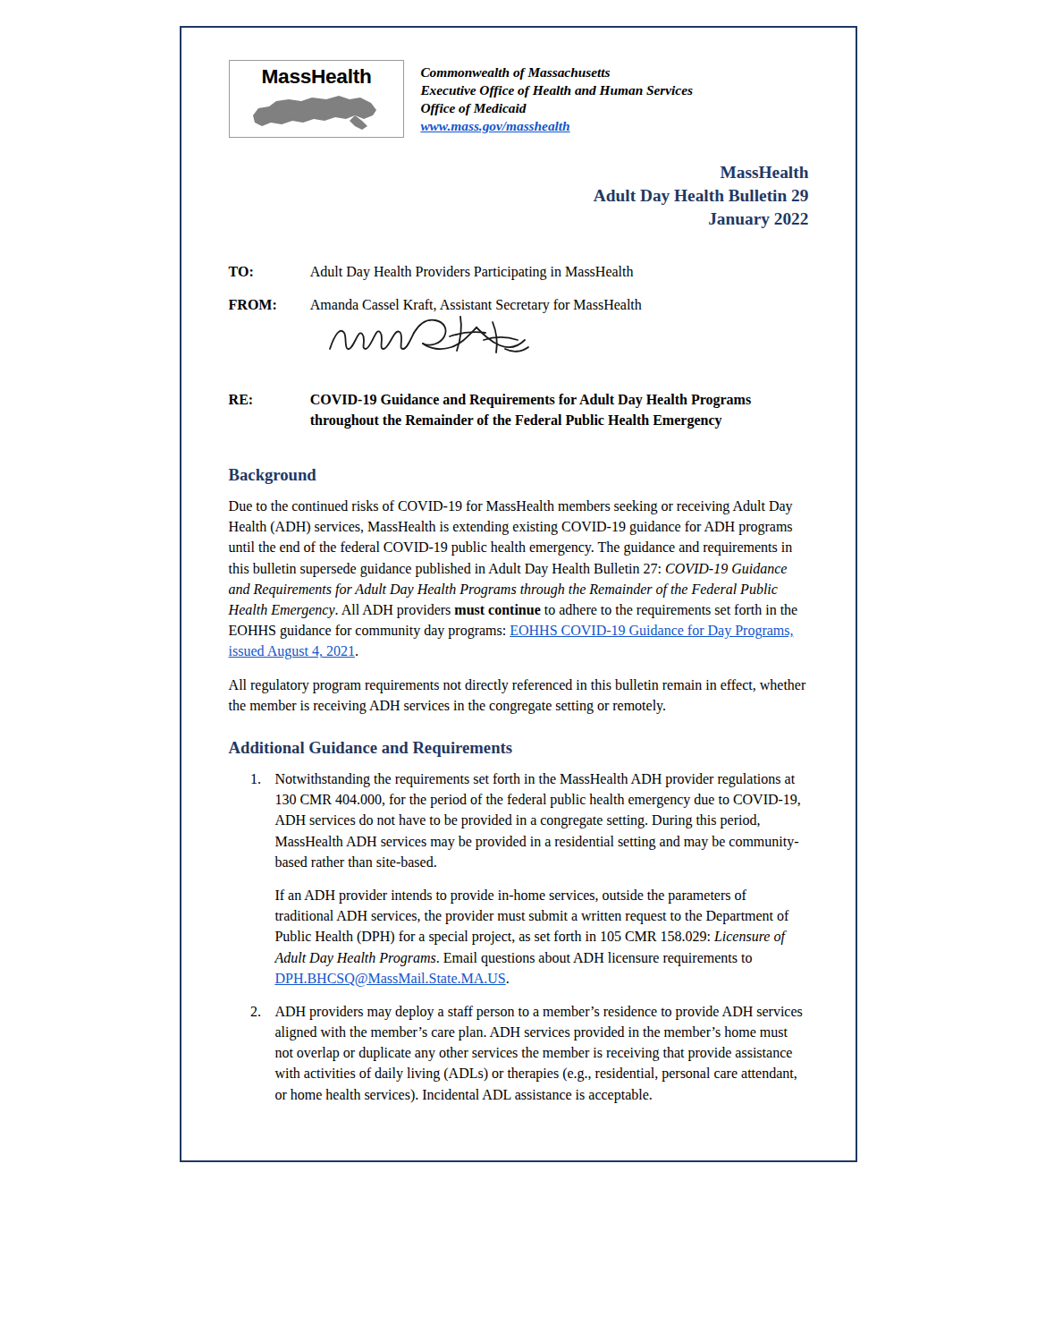MassHealth
Commonwealth of Massachusetts
Executive Office of Health and Human Services
Office of Medicaid
www.mass.gov/masshealth
MassHealth
Adult Day Health Bulletin 29
January 2022
| TO: | Adult Day Health Providers Participating in MassHealth |
| FROM: | Amanda Cassel Kraft, Assistant Secretary for MassHealth |
| RE: | COVID-19 Guidance and Requirements for Adult Day Health Programs throughout the Remainder of the Federal Public Health Emergency |
Background
Due to the continued risks of COVID-19 for MassHealth members seeking or receiving Adult Day Health (ADH) services, MassHealth is extending existing COVID-19 guidance for ADH programs until the end of the federal COVID-19 public health emergency. The guidance and requirements in this bulletin supersede guidance published in Adult Day Health Bulletin 27: COVID-19 Guidance and Requirements for Adult Day Health Programs through the Remainder of the Federal Public Health Emergency. All ADH providers must continue to adhere to the requirements set forth in the EOHHS guidance for community day programs: EOHHS COVID-19 Guidance for Day Programs, issued August 4, 2021.
All regulatory program requirements not directly referenced in this bulletin remain in effect, whether the member is receiving ADH services in the congregate setting or remotely.
Additional Guidance and Requirements
Notwithstanding the requirements set forth in the MassHealth ADH provider regulations at 130 CMR 404.000, for the period of the federal public health emergency due to COVID-19, ADH services do not have to be provided in a congregate setting. During this period, MassHealth ADH services may be provided in a residential setting and may be community-based rather than site-based.
If an ADH provider intends to provide in-home services, outside the parameters of traditional ADH services, the provider must submit a written request to the Department of Public Health (DPH) for a special project, as set forth in 105 CMR 158.029: Licensure of Adult Day Health Programs. Email questions about ADH licensure requirements to DPH.BHCSQ@MassMail.State.MA.US.
ADH providers may deploy a staff person to a member’s residence to provide ADH services aligned with the member’s care plan. ADH services provided in the member’s home must not overlap or duplicate any other services the member is receiving that provide assistance with activities of daily living (ADLs) or therapies (e.g., residential, personal care attendant, or home health services). Incidental ADL assistance is acceptable.